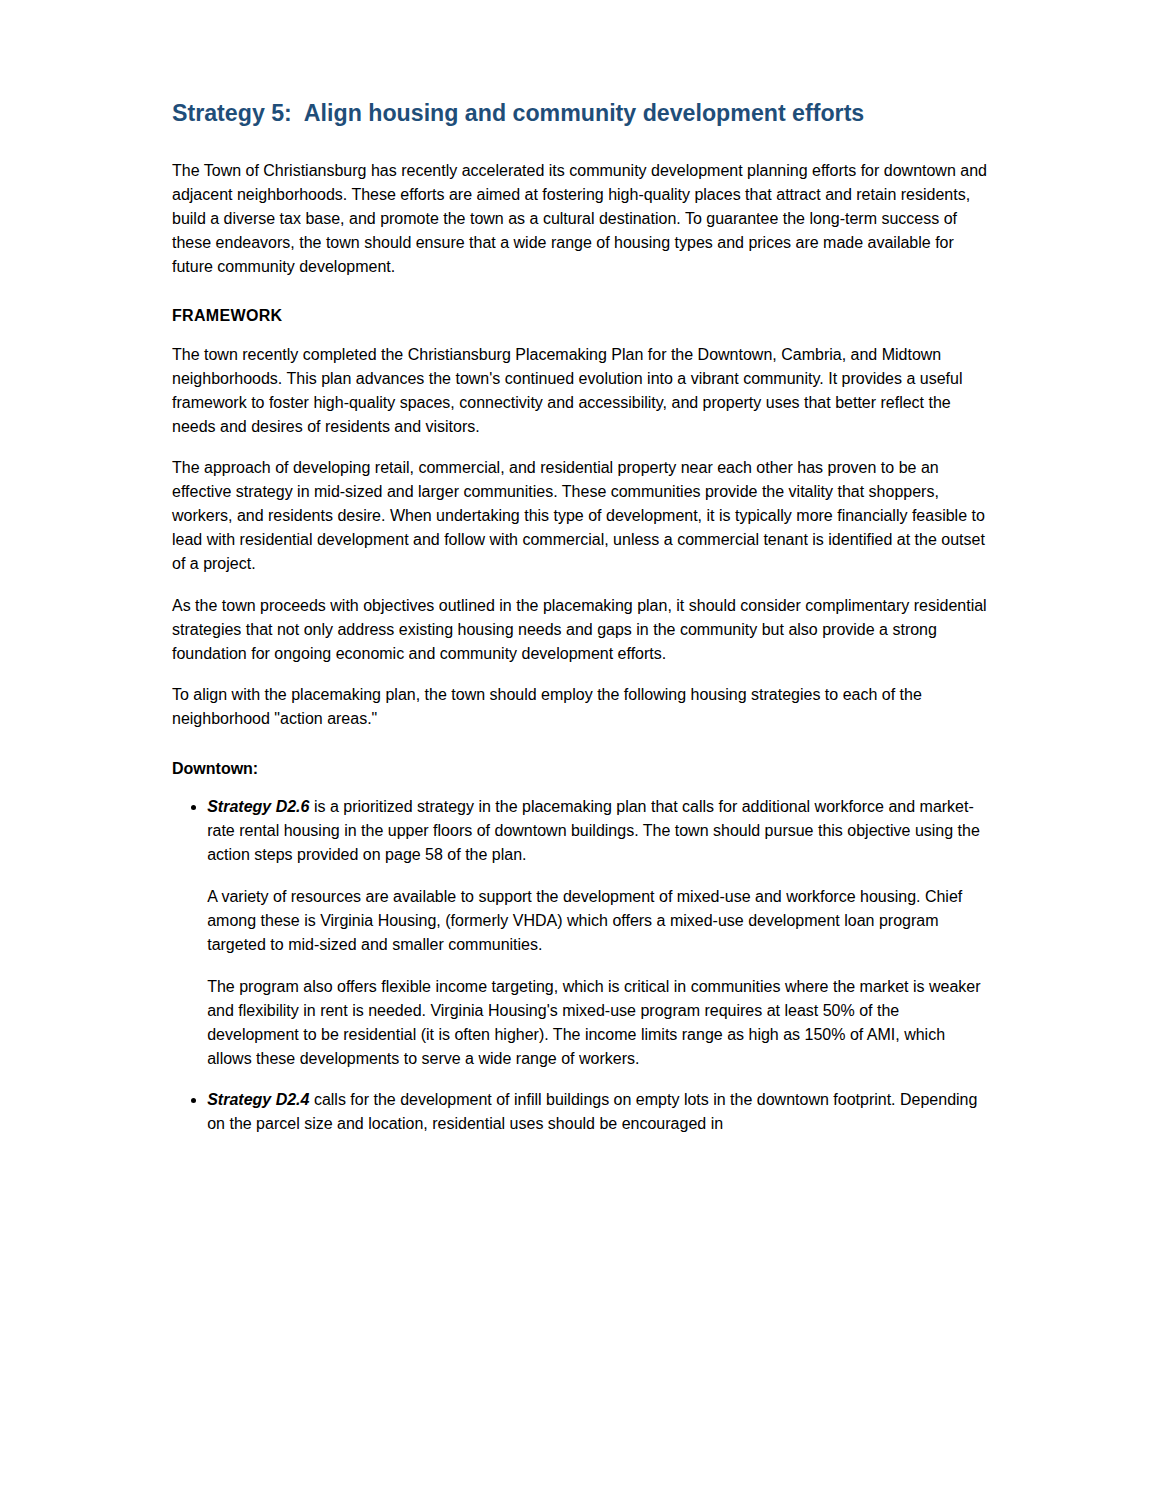Strategy 5: Align housing and community development efforts
The Town of Christiansburg has recently accelerated its community development planning efforts for downtown and adjacent neighborhoods. These efforts are aimed at fostering high-quality places that attract and retain residents, build a diverse tax base, and promote the town as a cultural destination. To guarantee the long-term success of these endeavors, the town should ensure that a wide range of housing types and prices are made available for future community development.
FRAMEWORK
The town recently completed the Christiansburg Placemaking Plan for the Downtown, Cambria, and Midtown neighborhoods. This plan advances the town's continued evolution into a vibrant community. It provides a useful framework to foster high-quality spaces, connectivity and accessibility, and property uses that better reflect the needs and desires of residents and visitors.
The approach of developing retail, commercial, and residential property near each other has proven to be an effective strategy in mid-sized and larger communities. These communities provide the vitality that shoppers, workers, and residents desire. When undertaking this type of development, it is typically more financially feasible to lead with residential development and follow with commercial, unless a commercial tenant is identified at the outset of a project.
As the town proceeds with objectives outlined in the placemaking plan, it should consider complimentary residential strategies that not only address existing housing needs and gaps in the community but also provide a strong foundation for ongoing economic and community development efforts.
To align with the placemaking plan, the town should employ the following housing strategies to each of the neighborhood "action areas."
Downtown:
Strategy D2.6 is a prioritized strategy in the placemaking plan that calls for additional workforce and market-rate rental housing in the upper floors of downtown buildings. The town should pursue this objective using the action steps provided on page 58 of the plan.
A variety of resources are available to support the development of mixed-use and workforce housing. Chief among these is Virginia Housing, (formerly VHDA) which offers a mixed-use development loan program targeted to mid-sized and smaller communities.
The program also offers flexible income targeting, which is critical in communities where the market is weaker and flexibility in rent is needed. Virginia Housing's mixed-use program requires at least 50% of the development to be residential (it is often higher). The income limits range as high as 150% of AMI, which allows these developments to serve a wide range of workers.
Strategy D2.4 calls for the development of infill buildings on empty lots in the downtown footprint. Depending on the parcel size and location, residential uses should be encouraged in